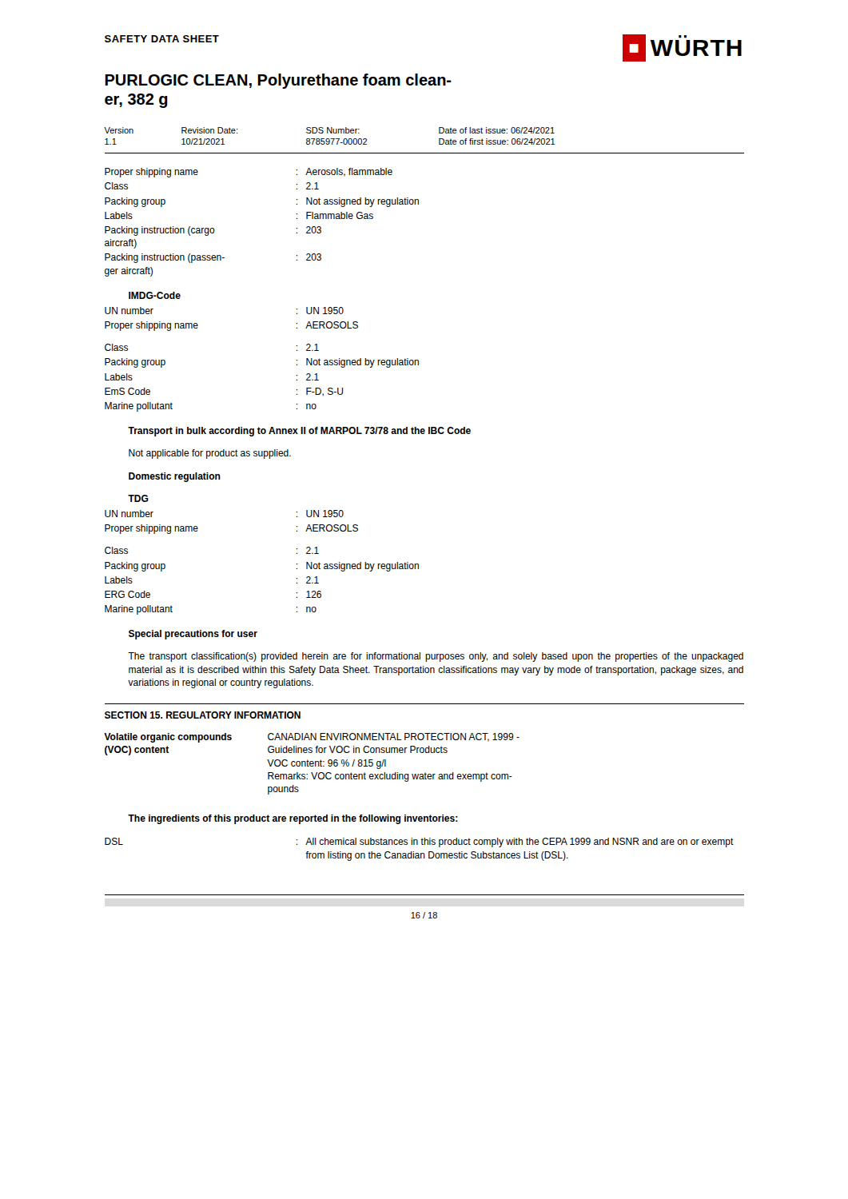SAFETY DATA SHEET
■WÜRTH
PURLOGIC CLEAN, Polyurethane foam clean-
er, 382 g
| Version 1.1 | Revision Date: 10/21/2021 | SDS Number: 8785977-00002 | Date of last issue: 06/24/2021 Date of first issue: 06/24/2021 |
| Proper shipping name | : | Aerosols, flammable |
| Class | : | 2.1 |
| Packing group | : | Not assigned by regulation |
| Labels | : | Flammable Gas |
| Packing instruction (cargo aircraft) | : | 203 |
| Packing instruction (passen- ger aircraft) | : | 203 |
IMDG-Code
| UN number | : | UN 1950 |
| Proper shipping name | : | AEROSOLS |
| Class | : | 2.1 |
| Packing group | : | Not assigned by regulation |
| Labels | : | 2.1 |
| EmS Code | : | F-D, S-U |
| Marine pollutant | : | no |
Transport in bulk according to Annex II of MARPOL 73/78 and the IBC Code
Not applicable for product as supplied.
Domestic regulation
TDG
| UN number | : | UN 1950 |
| Proper shipping name | : | AEROSOLS |
| Class | : | 2.1 |
| Packing group | : | Not assigned by regulation |
| Labels | : | 2.1 |
| ERG Code | : | 126 |
| Marine pollutant | : | no |
Special precautions for user
The transport classification(s) provided herein are for informational purposes only, and solely based upon the properties of the unpackaged material as it is described within this Safety Data Sheet. Transportation classifications may vary by mode of transportation, package sizes, and variations in regional or country regulations.
SECTION 15. REGULATORY INFORMATION
| Volatile organic compounds (VOC) content | CANADIAN ENVIRONMENTAL PROTECTION ACT, 1999 - Guidelines for VOC in Consumer Products VOC content: 96 % / 815 g/l Remarks: VOC content excluding water and exempt com- pounds |
The ingredients of this product are reported in the following inventories:
| DSL | : | All chemical substances in this product comply with the CEPA 1999 and NSNR and are on or exempt from listing on the Canadian Domestic Substances List (DSL). |
16 / 18